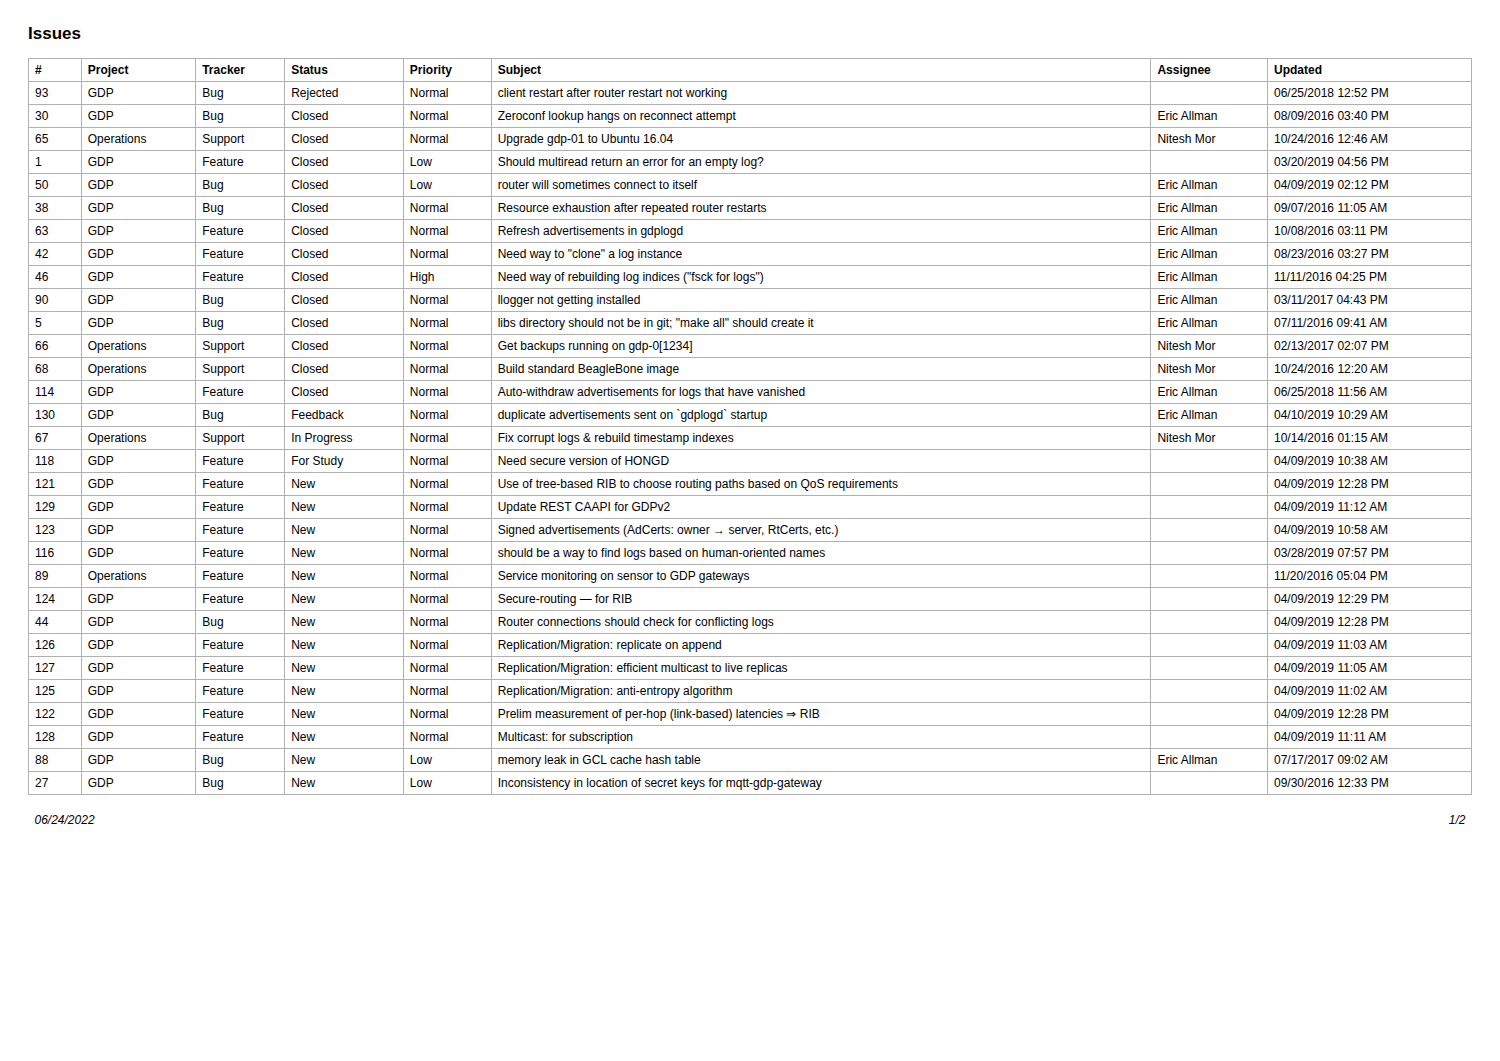Issues
| # | Project | Tracker | Status | Priority | Subject | Assignee | Updated |
| --- | --- | --- | --- | --- | --- | --- | --- |
| 93 | GDP | Bug | Rejected | Normal | client restart after router restart not working | | 06/25/2018 12:52 PM |
| 30 | GDP | Bug | Closed | Normal | Zeroconf lookup hangs on reconnect attempt | Eric Allman | 08/09/2016 03:40 PM |
| 65 | Operations | Support | Closed | Normal | Upgrade gdp-01 to Ubuntu 16.04 | Nitesh Mor | 10/24/2016 12:46 AM |
| 1 | GDP | Feature | Closed | Low | Should multiread return an error for an empty log? | | 03/20/2019 04:56 PM |
| 50 | GDP | Bug | Closed | Low | router will sometimes connect to itself | Eric Allman | 04/09/2019 02:12 PM |
| 38 | GDP | Bug | Closed | Normal | Resource exhaustion after repeated router restarts | Eric Allman | 09/07/2016 11:05 AM |
| 63 | GDP | Feature | Closed | Normal | Refresh advertisements in gdplogd | Eric Allman | 10/08/2016 03:11 PM |
| 42 | GDP | Feature | Closed | Normal | Need way to "clone" a log instance | Eric Allman | 08/23/2016 03:27 PM |
| 46 | GDP | Feature | Closed | High | Need way of rebuilding log indices ("fsck for logs") | Eric Allman | 11/11/2016 04:25 PM |
| 90 | GDP | Bug | Closed | Normal | llogger not getting installed | Eric Allman | 03/11/2017 04:43 PM |
| 5 | GDP | Bug | Closed | Normal | libs directory should not be in git; "make all" should create it | Eric Allman | 07/11/2016 09:41 AM |
| 66 | Operations | Support | Closed | Normal | Get backups running on gdp-0[1234] | Nitesh Mor | 02/13/2017 02:07 PM |
| 68 | Operations | Support | Closed | Normal | Build standard BeagleBone image | Nitesh Mor | 10/24/2016 12:20 AM |
| 114 | GDP | Feature | Closed | Normal | Auto-withdraw advertisements for logs that have vanished | Eric Allman | 06/25/2018 11:56 AM |
| 130 | GDP | Bug | Feedback | Normal | duplicate advertisements sent on `gdplogd` startup | Eric Allman | 04/10/2019 10:29 AM |
| 67 | Operations | Support | In Progress | Normal | Fix corrupt logs & rebuild timestamp indexes | Nitesh Mor | 10/14/2016 01:15 AM |
| 118 | GDP | Feature | For Study | Normal | Need secure version of HONGD | | 04/09/2019 10:38 AM |
| 121 | GDP | Feature | New | Normal | Use of tree-based RIB to choose routing paths based on QoS requirements | | 04/09/2019 12:28 PM |
| 129 | GDP | Feature | New | Normal | Update REST CAAPI for GDPv2 | | 04/09/2019 11:12 AM |
| 123 | GDP | Feature | New | Normal | Signed advertisements (AdCerts: owner → server, RtCerts, etc.) | | 04/09/2019 10:58 AM |
| 116 | GDP | Feature | New | Normal | should be a way to find logs based on human-oriented names | | 03/28/2019 07:57 PM |
| 89 | Operations | Feature | New | Normal | Service monitoring on sensor to GDP gateways | | 11/20/2016 05:04 PM |
| 124 | GDP | Feature | New | Normal | Secure-routing — for RIB | | 04/09/2019 12:29 PM |
| 44 | GDP | Bug | New | Normal | Router connections should check for conflicting logs | | 04/09/2019 12:28 PM |
| 126 | GDP | Feature | New | Normal | Replication/Migration: replicate on append | | 04/09/2019 11:03 AM |
| 127 | GDP | Feature | New | Normal | Replication/Migration: efficient multicast to live replicas | | 04/09/2019 11:05 AM |
| 125 | GDP | Feature | New | Normal | Replication/Migration: anti-entropy algorithm | | 04/09/2019 11:02 AM |
| 122 | GDP | Feature | New | Normal | Prelim measurement of per-hop (link-based) latencies ⇒ RIB | | 04/09/2019 12:28 PM |
| 128 | GDP | Feature | New | Normal | Multicast: for subscription | | 04/09/2019 11:11 AM |
| 88 | GDP | Bug | New | Low | memory leak in GCL cache hash table | Eric Allman | 07/17/2017 09:02 AM |
| 27 | GDP | Bug | New | Low | Inconsistency in location of secret keys for mqtt-gdp-gateway | | 09/30/2016 12:33 PM |
| 06/24/2022 | 1/2 |